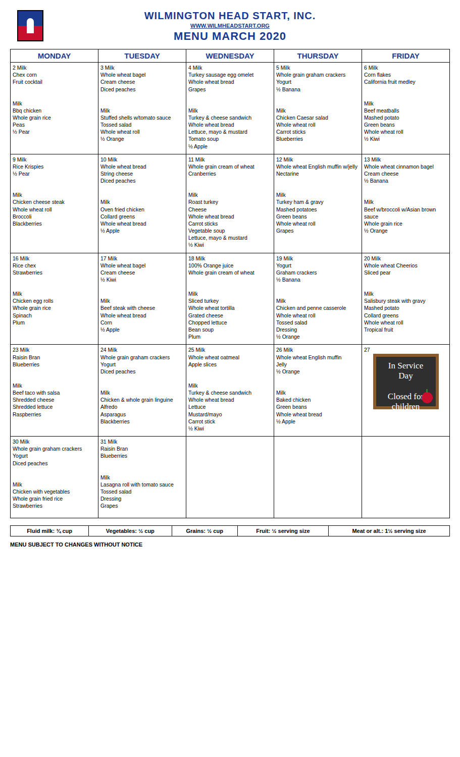WILMINGTON HEAD START, INC.
WWW.WILMHEADSTART.ORG
MENU MARCH 2020
| MONDAY | TUESDAY | WEDNESDAY | THURSDAY | FRIDAY |
| --- | --- | --- | --- | --- |
| 2 Milk Chex corn Fruit cocktail Milk Bbq chicken Whole grain rice Peas ½ Pear | 3 Milk Whole wheat bagel Cream cheese Diced peaches Milk Stuffed shells w/tomato sauce Tossed salad Whole wheat roll ½ Orange | 4 Milk Turkey sausage egg omelet Whole wheat bread Grapes Milk Turkey & cheese sandwich Whole wheat bread Lettuce, mayo & mustard Tomato soup ½ Apple | 5 Milk Whole grain graham crackers Yogurt ½ Banana Milk Chicken Caesar salad Whole wheat roll Carrot sticks Blueberries | 6 Milk Corn flakes California fruit medley Milk Beef meatballs Mashed potato Green beans Whole wheat roll ½ Kiwi |
| 9 Milk Rice Krispies ½ Pear Milk Chicken cheese steak Whole wheat roll Broccoli Blackberries | 10 Milk Whole wheat bread String cheese Diced peaches Milk Oven fried chicken Collard greens Whole wheat bread ½ Apple | 11 Milk Whole grain cream of wheat Cranberries Milk Roast turkey Cheese Whole wheat bread Carrot sticks Vegetable soup Lettuce, mayo & mustard ½ Kiwi | 12 Milk Whole wheat English muffin w/jelly Nectarine Milk Turkey ham & gravy Mashed potatoes Green beans Whole wheat roll Grapes | 13 Milk Whole wheat cinnamon bagel Cream cheese ½ Banana Milk Beef w/broccoli w/Asian brown sauce Whole grain rice ½ Orange |
| 16 Milk Rice chex Strawberries Milk Chicken egg rolls Whole grain rice Spinach Plum | 17 Milk Whole wheat bagel Cream cheese ½ Kiwi Milk Beef steak with cheese Whole wheat bread Corn ½ Apple | 18 Milk 100% Orange juice Whole grain cream of wheat Milk Sliced turkey Whole wheat tortilla Grated cheese Chopped lettuce Bean soup Plum | 19 Milk Yogurt Graham crackers ½ Banana Milk Chicken and penne casserole Whole wheat roll Tossed salad Dressing ½ Orange | 20 Milk Whole wheat Cheerios Sliced pear Milk Salisbury steak with gravy Mashed potato Collard greens Whole wheat roll Tropical fruit |
| 23 Milk Raisin Bran Blueberries Milk Beef taco with salsa Shredded cheese Shredded lettuce Raspberries | 24 Milk Whole grain graham crackers Yogurt Diced peaches Milk Chicken & whole grain linguine Alfredo Asparagus Blackberries | 25 Milk Whole wheat oatmeal Apple slices Milk Turkey & cheese sandwich Whole wheat bread Lettuce Mustard/mayo Carrot stick ½ Kiwi | 26 Milk Whole wheat English muffin Jelly ½ Orange Milk Baked chicken Green beans Whole wheat bread ½ Apple | 27 In Service Day Closed for children |
| 30 Milk Whole grain graham crackers Yogurt Diced peaches Milk Chicken with vegetables Whole grain fried rice Strawberries | 31 Milk Raisin Bran Blueberries Milk Lasagna roll with tomato sauce Tossed salad Dressing Grapes | | | |
| Fluid milk: ¾ cup | Vegetables: ½ cup | Grains: ½ cup | Fruit: ½ serving size | Meat or alt.: 1½ serving size |
MENU SUBJECT TO CHANGES WITHOUT NOTICE